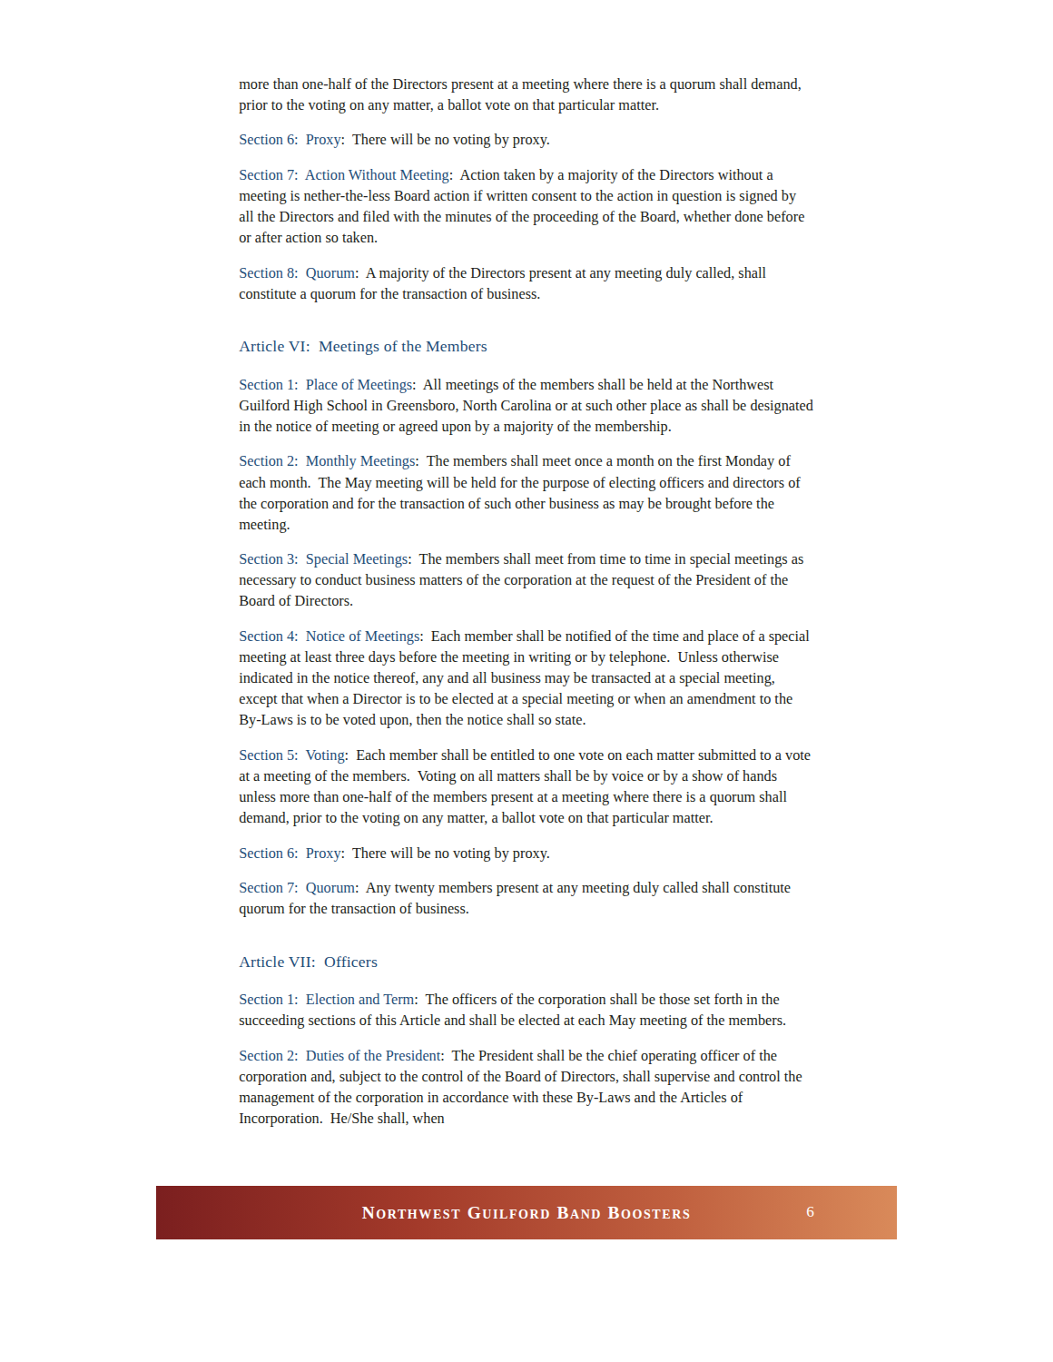more than one-half of the Directors present at a meeting where there is a quorum shall demand, prior to the voting on any matter, a ballot vote on that particular matter.
Section 6: Proxy: There will be no voting by proxy.
Section 7: Action Without Meeting: Action taken by a majority of the Directors without a meeting is nether-the-less Board action if written consent to the action in question is signed by all the Directors and filed with the minutes of the proceeding of the Board, whether done before or after action so taken.
Section 8: Quorum: A majority of the Directors present at any meeting duly called, shall constitute a quorum for the transaction of business.
Article VI: Meetings of the Members
Section 1: Place of Meetings: All meetings of the members shall be held at the Northwest Guilford High School in Greensboro, North Carolina or at such other place as shall be designated in the notice of meeting or agreed upon by a majority of the membership.
Section 2: Monthly Meetings: The members shall meet once a month on the first Monday of each month. The May meeting will be held for the purpose of electing officers and directors of the corporation and for the transaction of such other business as may be brought before the meeting.
Section 3: Special Meetings: The members shall meet from time to time in special meetings as necessary to conduct business matters of the corporation at the request of the President of the Board of Directors.
Section 4: Notice of Meetings: Each member shall be notified of the time and place of a special meeting at least three days before the meeting in writing or by telephone. Unless otherwise indicated in the notice thereof, any and all business may be transacted at a special meeting, except that when a Director is to be elected at a special meeting or when an amendment to the By-Laws is to be voted upon, then the notice shall so state.
Section 5: Voting: Each member shall be entitled to one vote on each matter submitted to a vote at a meeting of the members. Voting on all matters shall be by voice or by a show of hands unless more than one-half of the members present at a meeting where there is a quorum shall demand, prior to the voting on any matter, a ballot vote on that particular matter.
Section 6: Proxy: There will be no voting by proxy.
Section 7: Quorum: Any twenty members present at any meeting duly called shall constitute quorum for the transaction of business.
Article VII: Officers
Section 1: Election and Term: The officers of the corporation shall be those set forth in the succeeding sections of this Article and shall be elected at each May meeting of the members.
Section 2: Duties of the President: The President shall be the chief operating officer of the corporation and, subject to the control of the Board of Directors, shall supervise and control the management of the corporation in accordance with these By-Laws and the Articles of Incorporation. He/She shall, when
Northwest Guilford Band Boosters 6